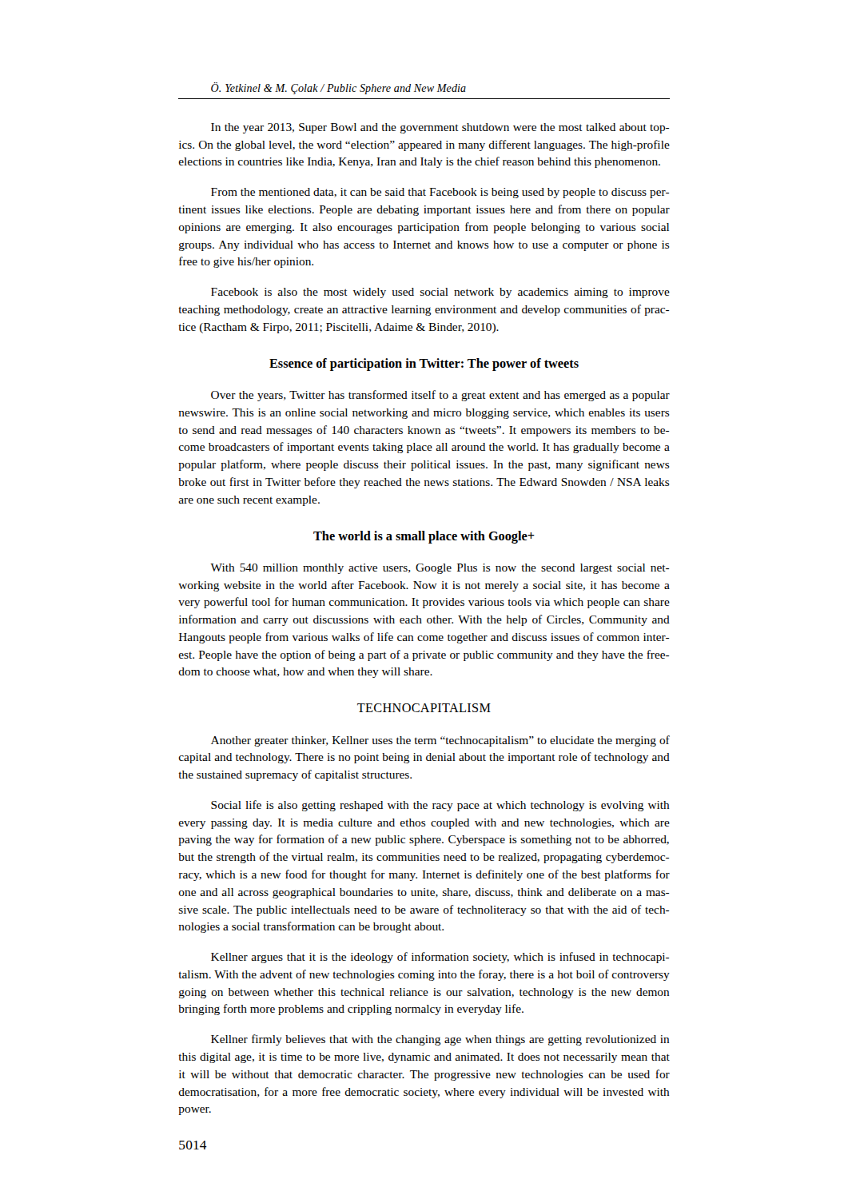Ö. Yetkinel & M. Çolak / Public Sphere and New Media
In the year 2013, Super Bowl and the government shutdown were the most talked about topics. On the global level, the word “election” appeared in many different languages. The high-profile elections in countries like India, Kenya, Iran and Italy is the chief reason behind this phenomenon.
From the mentioned data, it can be said that Facebook is being used by people to discuss pertinent issues like elections. People are debating important issues here and from there on popular opinions are emerging. It also encourages participation from people belonging to various social groups. Any individual who has access to Internet and knows how to use a computer or phone is free to give his/her opinion.
Facebook is also the most widely used social network by academics aiming to improve teaching methodology, create an attractive learning environment and develop communities of practice (Ractham & Firpo, 2011; Piscitelli, Adaime & Binder, 2010).
Essence of participation in Twitter: The power of tweets
Over the years, Twitter has transformed itself to a great extent and has emerged as a popular newswire. This is an online social networking and micro blogging service, which enables its users to send and read messages of 140 characters known as “tweets”. It empowers its members to become broadcasters of important events taking place all around the world. It has gradually become a popular platform, where people discuss their political issues. In the past, many significant news broke out first in Twitter before they reached the news stations. The Edward Snowden / NSA leaks are one such recent example.
The world is a small place with Google+
With 540 million monthly active users, Google Plus is now the second largest social networking website in the world after Facebook. Now it is not merely a social site, it has become a very powerful tool for human communication. It provides various tools via which people can share information and carry out discussions with each other. With the help of Circles, Community and Hangouts people from various walks of life can come together and discuss issues of common interest. People have the option of being a part of a private or public community and they have the freedom to choose what, how and when they will share.
TECHNOCAPITALISM
Another greater thinker, Kellner uses the term “technocapitalism” to elucidate the merging of capital and technology. There is no point being in denial about the important role of technology and the sustained supremacy of capitalist structures.
Social life is also getting reshaped with the racy pace at which technology is evolving with every passing day. It is media culture and ethos coupled with and new technologies, which are paving the way for formation of a new public sphere. Cyberspace is something not to be abhorred, but the strength of the virtual realm, its communities need to be realized, propagating cyberdemocracy, which is a new food for thought for many. Internet is definitely one of the best platforms for one and all across geographical boundaries to unite, share, discuss, think and deliberate on a massive scale. The public intellectuals need to be aware of technoliteracy so that with the aid of technologies a social transformation can be brought about.
Kellner argues that it is the ideology of information society, which is infused in technocapitalism. With the advent of new technologies coming into the foray, there is a hot boil of controversy going on between whether this technical reliance is our salvation, technology is the new demon bringing forth more problems and crippling normalcy in everyday life.
Kellner firmly believes that with the changing age when things are getting revolutionized in this digital age, it is time to be more live, dynamic and animated. It does not necessarily mean that it will be without that democratic character. The progressive new technologies can be used for democratisation, for a more free democratic society, where every individual will be invested with power.
5014